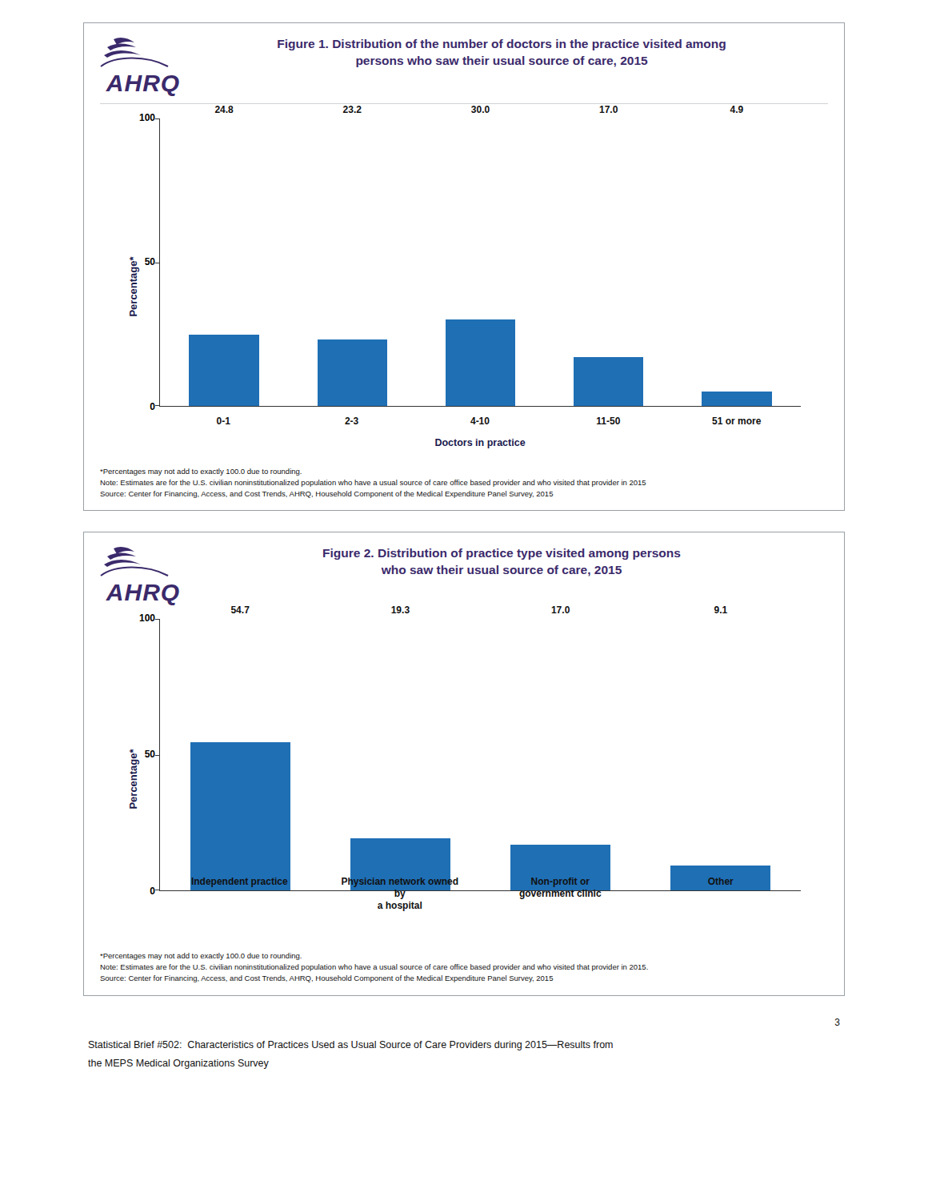AHRQ
Figure 1. Distribution of the number of doctors in the practice visited among
persons who saw their usual source of care, 2015
Percentage*
100
50
0
24.8
23.2
30.0
17.0
4.9
0-1 2-3 4-10 11-50 51 or more
Doctors in practice
*Percentages may not add to exactly 100.0 due to rounding.
Note: Estimates are for the U.S. civilian noninstitutionalized population who have a usual source of care office based provider and who visited that provider in 2015
Source: Center for Financing, Access, and Cost Trends, AHRQ, Household Component of the Medical Expenditure Panel Survey, 2015
AHRQ
Figure 2. Distribution of practice type visited among persons
who saw their usual source of care, 2015
Percentage*
100
50
0
54.7
19.3
17.0
9.1
Independent practice Physician network owned by
a hospital Non-profit or
government clinic Other
*Percentages may not add to exactly 100.0 due to rounding.
Note: Estimates are for the U.S. civilian noninstitutionalized population who have a usual source of care office based provider and who visited that provider in 2015.
Source: Center for Financing, Access, and Cost Trends, AHRQ, Household Component of the Medical Expenditure Panel Survey, 2015
3
Statistical Brief #502: Characteristics of Practices Used as Usual Source of Care Providers during 2015—Results from
the MEPS Medical Organizations Survey